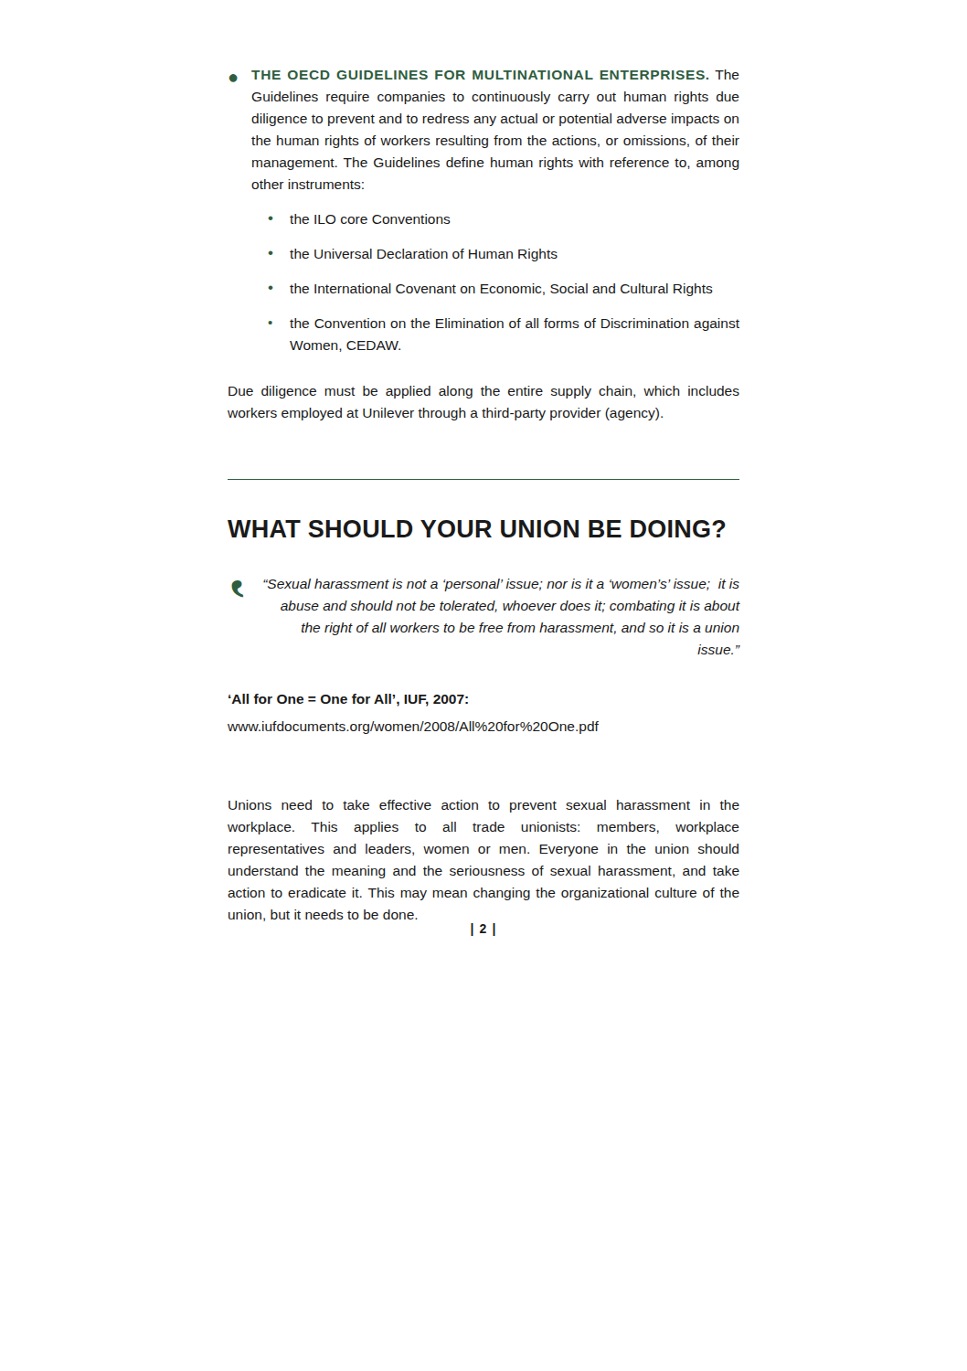●
THE OECD GUIDELINES FOR MULTINATIONAL ENTERPRISES. The Guidelines require companies to continuously carry out human rights due diligence to prevent and to redress any actual or potential adverse impacts on the human rights of workers resulting from the actions, or omissions, of their management. The Guidelines define human rights with reference to, among other instruments:
the ILO core Conventions
the Universal Declaration of Human Rights
the International Covenant on Economic, Social and Cultural Rights
the Convention on the Elimination of all forms of Discrimination against Women, CEDAW.
Due diligence must be applied along the entire supply chain, which includes workers employed at Unilever through a third-party provider (agency).
WHAT SHOULD YOUR UNION BE DOING?
’
“Sexual harassment is not a ‘personal’ issue; nor is it a ‘women’s’ issue; it is abuse and should not be tolerated, whoever does it; combating it is about the right of all workers to be free from harassment, and so it is a union issue.”
‘All for One = One for All’, IUF, 2007:
www.iufdocuments.org/women/2008/All%20for%20One.pdf
Unions need to take effective action to prevent sexual harassment in the workplace. This applies to all trade unionists: members, workplace representatives and leaders, women or men. Everyone in the union should understand the meaning and the seriousness of sexual harassment, and take action to eradicate it. This may mean changing the organizational culture of the union, but it needs to be done.
| 2 |